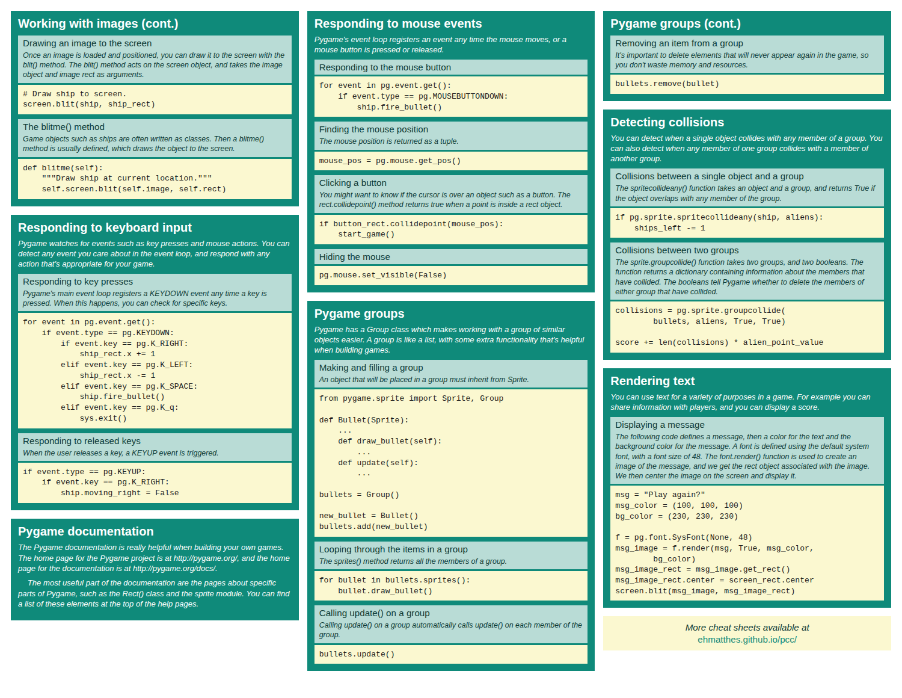Working with images (cont.)
Drawing an image to the screen
Once an image is loaded and positioned, you can draw it to the screen with the blit() method. The blit() method acts on the screen object, and takes the image object and image rect as arguments.
# Draw ship to screen.
screen.blit(ship, ship_rect)
The blitme() method
Game objects such as ships are often written as classes. Then a blitme() method is usually defined, which draws the object to the screen.
def blitme(self):
    """Draw ship at current location."""
    self.screen.blit(self.image, self.rect)
Responding to keyboard input
Pygame watches for events such as key presses and mouse actions. You can detect any event you care about in the event loop, and respond with any action that's appropriate for your game.
Responding to key presses
Pygame's main event loop registers a KEYDOWN event any time a key is pressed. When this happens, you can check for specific keys.
for event in pg.event.get():
    if event.type == pg.KEYDOWN:
        if event.key == pg.K_RIGHT:
            ship_rect.x += 1
        elif event.key == pg.K_LEFT:
            ship_rect.x -= 1
        elif event.key == pg.K_SPACE:
            ship.fire_bullet()
        elif event.key == pg.K_q:
            sys.exit()
Responding to released keys
When the user releases a key, a KEYUP event is triggered.
if event.type == pg.KEYUP:
    if event.key == pg.K_RIGHT:
        ship.moving_right = False
Pygame documentation
The Pygame documentation is really helpful when building your own games. The home page for the Pygame project is at http://pygame.org/, and the home page for the documentation is at http://pygame.org/docs/.
The most useful part of the documentation are the pages about specific parts of Pygame, such as the Rect() class and the sprite module. You can find a list of these elements at the top of the help pages.
Responding to mouse events
Pygame's event loop registers an event any time the mouse moves, or a mouse button is pressed or released.
Responding to the mouse button
for event in pg.event.get():
    if event.type == pg.MOUSEBUTTONDOWN:
        ship.fire_bullet()
Finding the mouse position
The mouse position is returned as a tuple.
mouse_pos = pg.mouse.get_pos()
Clicking a button
You might want to know if the cursor is over an object such as a button. The rect.collidepoint() method returns true when a point is inside a rect object.
if button_rect.collidepoint(mouse_pos):
    start_game()
Hiding the mouse
pg.mouse.set_visible(False)
Pygame groups
Pygame has a Group class which makes working with a group of similar objects easier. A group is like a list, with some extra functionality that's helpful when building games.
Making and filling a group
An object that will be placed in a group must inherit from Sprite.
from pygame.sprite import Sprite, Group

def Bullet(Sprite):
    ...
    def draw_bullet(self):
        ...
    def update(self):
        ...

bullets = Group()

new_bullet = Bullet()
bullets.add(new_bullet)
Looping through the items in a group
The sprites() method returns all the members of a group.
for bullet in bullets.sprites():
    bullet.draw_bullet()
Calling update() on a group
Calling update() on a group automatically calls update() on each member of the group.
bullets.update()
Pygame groups (cont.)
Removing an item from a group
It's important to delete elements that will never appear again in the game, so you don't waste memory and resources.
bullets.remove(bullet)
Detecting collisions
You can detect when a single object collides with any member of a group. You can also detect when any member of one group collides with a member of another group.
Collisions between a single object and a group
The spritecollideany() function takes an object and a group, and returns True if the object overlaps with any member of the group.
if pg.sprite.spritecollideany(ship, aliens):
    ships_left -= 1
Collisions between two groups
The sprite.groupcollide() function takes two groups, and two booleans. The function returns a dictionary containing information about the members that have collided. The booleans tell Pygame whether to delete the members of either group that have collided.
collisions = pg.sprite.groupcollide(
        bullets, aliens, True, True)

score += len(collisions) * alien_point_value
Rendering text
You can use text for a variety of purposes in a game. For example you can share information with players, and you can display a score.
Displaying a message
The following code defines a message, then a color for the text and the background color for the message. A font is defined using the default system font, with a font size of 48. The font.render() function is used to create an image of the message, and we get the rect object associated with the image. We then center the image on the screen and display it.
msg = "Play again?"
msg_color = (100, 100, 100)
bg_color = (230, 230, 230)

f = pg.font.SysFont(None, 48)
msg_image = f.render(msg, True, msg_color,
        bg_color)
msg_image_rect = msg_image.get_rect()
msg_image_rect.center = screen_rect.center
screen.blit(msg_image, msg_image_rect)
More cheat sheets available at ehmatthes.github.io/pcc/